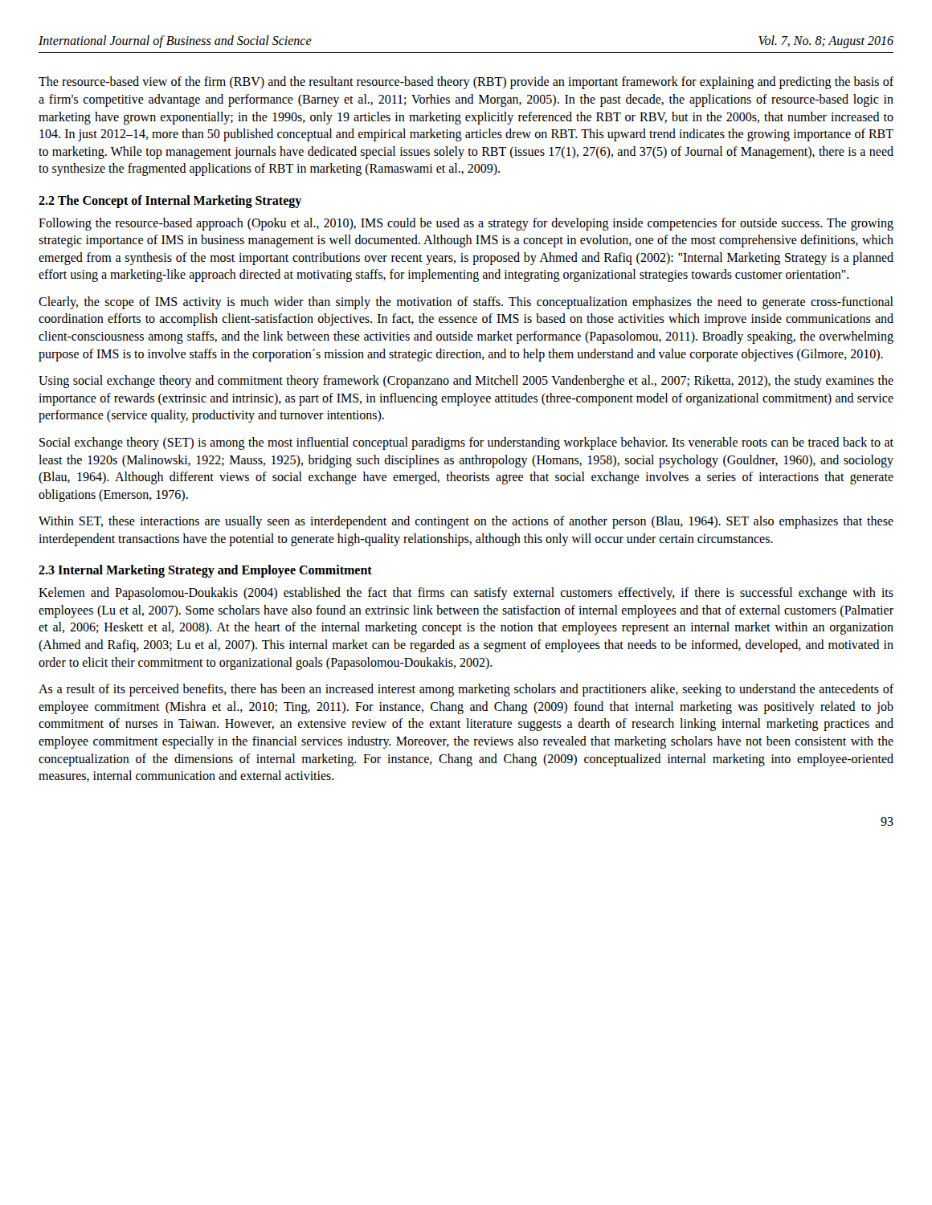International Journal of Business and Social Science Vol. 7, No. 8; August 2016
The resource-based view of the firm (RBV) and the resultant resource-based theory (RBT) provide an important framework for explaining and predicting the basis of a firm's competitive advantage and performance (Barney et al., 2011; Vorhies and Morgan, 2005). In the past decade, the applications of resource-based logic in marketing have grown exponentially; in the 1990s, only 19 articles in marketing explicitly referenced the RBT or RBV, but in the 2000s, that number increased to 104. In just 2012–14, more than 50 published conceptual and empirical marketing articles drew on RBT. This upward trend indicates the growing importance of RBT to marketing. While top management journals have dedicated special issues solely to RBT (issues 17(1), 27(6), and 37(5) of Journal of Management), there is a need to synthesize the fragmented applications of RBT in marketing (Ramaswami et al., 2009).
2.2 The Concept of Internal Marketing Strategy
Following the resource-based approach (Opoku et al., 2010), IMS could be used as a strategy for developing inside competencies for outside success. The growing strategic importance of IMS in business management is well documented. Although IMS is a concept in evolution, one of the most comprehensive definitions, which emerged from a synthesis of the most important contributions over recent years, is proposed by Ahmed and Rafiq (2002): "Internal Marketing Strategy is a planned effort using a marketing-like approach directed at motivating staffs, for implementing and integrating organizational strategies towards customer orientation".
Clearly, the scope of IMS activity is much wider than simply the motivation of staffs. This conceptualization emphasizes the need to generate cross-functional coordination efforts to accomplish client-satisfaction objectives. In fact, the essence of IMS is based on those activities which improve inside communications and client-consciousness among staffs, and the link between these activities and outside market performance (Papasolomou, 2011). Broadly speaking, the overwhelming purpose of IMS is to involve staffs in the corporation´s mission and strategic direction, and to help them understand and value corporate objectives (Gilmore, 2010).
Using social exchange theory and commitment theory framework (Cropanzano and Mitchell 2005 Vandenberghe et al., 2007; Riketta, 2012), the study examines the importance of rewards (extrinsic and intrinsic), as part of IMS, in influencing employee attitudes (three-component model of organizational commitment) and service performance (service quality, productivity and turnover intentions).
Social exchange theory (SET) is among the most influential conceptual paradigms for understanding workplace behavior. Its venerable roots can be traced back to at least the 1920s (Malinowski, 1922; Mauss, 1925), bridging such disciplines as anthropology (Homans, 1958), social psychology (Gouldner, 1960), and sociology (Blau, 1964). Although different views of social exchange have emerged, theorists agree that social exchange involves a series of interactions that generate obligations (Emerson, 1976).
Within SET, these interactions are usually seen as interdependent and contingent on the actions of another person (Blau, 1964). SET also emphasizes that these interdependent transactions have the potential to generate high-quality relationships, although this only will occur under certain circumstances.
2.3 Internal Marketing Strategy and Employee Commitment
Kelemen and Papasolomou-Doukakis (2004) established the fact that firms can satisfy external customers effectively, if there is successful exchange with its employees (Lu et al, 2007). Some scholars have also found an extrinsic link between the satisfaction of internal employees and that of external customers (Palmatier et al, 2006; Heskett et al, 2008). At the heart of the internal marketing concept is the notion that employees represent an internal market within an organization (Ahmed and Rafiq, 2003; Lu et al, 2007). This internal market can be regarded as a segment of employees that needs to be informed, developed, and motivated in order to elicit their commitment to organizational goals (Papasolomou-Doukakis, 2002).
As a result of its perceived benefits, there has been an increased interest among marketing scholars and practitioners alike, seeking to understand the antecedents of employee commitment (Mishra et al., 2010; Ting, 2011). For instance, Chang and Chang (2009) found that internal marketing was positively related to job commitment of nurses in Taiwan. However, an extensive review of the extant literature suggests a dearth of research linking internal marketing practices and employee commitment especially in the financial services industry. Moreover, the reviews also revealed that marketing scholars have not been consistent with the conceptualization of the dimensions of internal marketing. For instance, Chang and Chang (2009) conceptualized internal marketing into employee-oriented measures, internal communication and external activities.
93